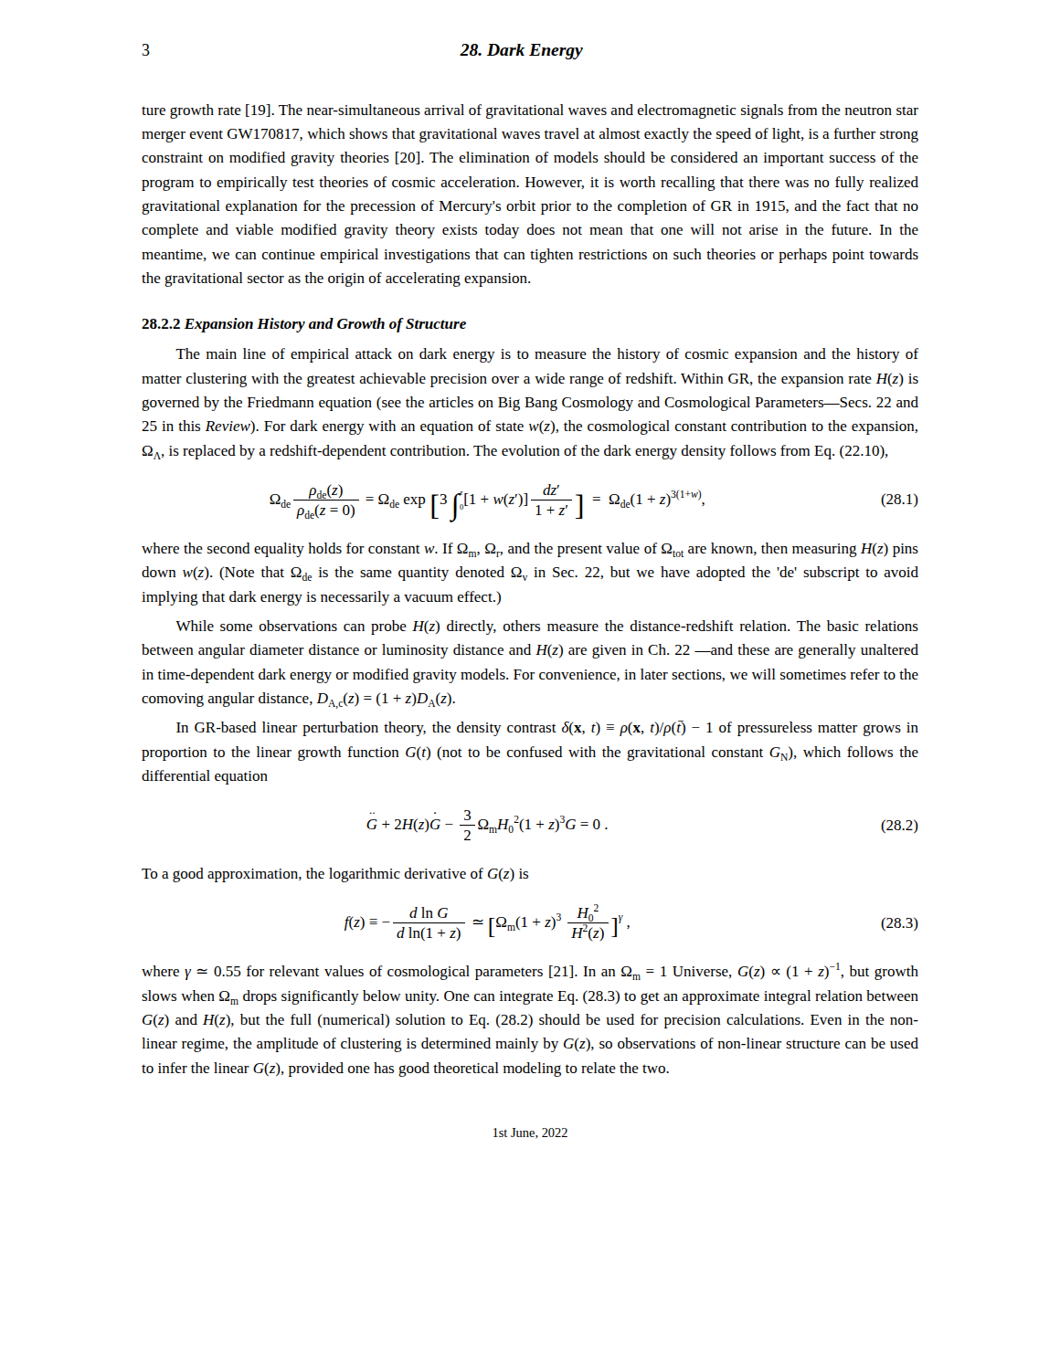3 28. Dark Energy
ture growth rate [19]. The near-simultaneous arrival of gravitational waves and electromagnetic signals from the neutron star merger event GW170817, which shows that gravitational waves travel at almost exactly the speed of light, is a further strong constraint on modified gravity theories [20]. The elimination of models should be considered an important success of the program to empirically test theories of cosmic acceleration. However, it is worth recalling that there was no fully realized gravitational explanation for the precession of Mercury's orbit prior to the completion of GR in 1915, and the fact that no complete and viable modified gravity theory exists today does not mean that one will not arise in the future. In the meantime, we can continue empirical investigations that can tighten restrictions on such theories or perhaps point towards the gravitational sector as the origin of accelerating expansion.
28.2.2 Expansion History and Growth of Structure
The main line of empirical attack on dark energy is to measure the history of cosmic expansion and the history of matter clustering with the greatest achievable precision over a wide range of redshift. Within GR, the expansion rate H(z) is governed by the Friedmann equation (see the articles on Big Bang Cosmology and Cosmological Parameters—Secs. 22 and 25 in this Review). For dark energy with an equation of state w(z), the cosmological constant contribution to the expansion, ΩΛ, is replaced by a redshift-dependent contribution. The evolution of the dark energy density follows from Eq. (22.10),
Ωdeρde(z) ρde(z = 0) = Ωde exp [3 ∫z 0[1 + w(z′)]dz′1 + z′] = Ωde(1 + z)3(1+w),
(28.1)
where the second equality holds for constant w. If Ωm, Ωr, and the present value of Ωtot are known, then measuring H(z) pins down w(z). (Note that Ωde is the same quantity denoted Ωv in Sec. 22, but we have adopted the 'de' subscript to avoid implying that dark energy is necessarily a vacuum effect.)
While some observations can probe H(z) directly, others measure the distance-redshift relation. The basic relations between angular diameter distance or luminosity distance and H(z) are given in Ch. 22 —and these are generally unaltered in time-dependent dark energy or modified gravity models. For convenience, in later sections, we will sometimes refer to the comoving angular distance, DA,c(z) = (1 + z)DA(z).
In GR-based linear perturbation theory, the density contrast δ(x, t) ≡ ρ(x, t)/ρ(t) − 1 of pressureless matter grows in proportion to the linear growth function G(t) (not to be confused with the gravitational constant GN), which follows the differential equation
G + 2H(z)G − 32 ΩmH02(1 + z)3G = 0 .
(28.2)
To a good approximation, the logarithmic derivative of G(z) is
f(z) ≡ −d ln G d ln(1 + z) ≃ [Ωm(1 + z)3 H02 H2(z)]γ ,
(28.3)
where γ ≃ 0.55 for relevant values of cosmological parameters [21]. In an Ωm = 1 Universe, G(z) ∝ (1 + z)−1, but growth slows when Ωm drops significantly below unity. One can integrate Eq. (28.3) to get an approximate integral relation between G(z) and H(z), but the full (numerical) solution to Eq. (28.2) should be used for precision calculations. Even in the non-linear regime, the amplitude of clustering is determined mainly by G(z), so observations of non-linear structure can be used to infer the linear G(z), provided one has good theoretical modeling to relate the two.
1st June, 2022